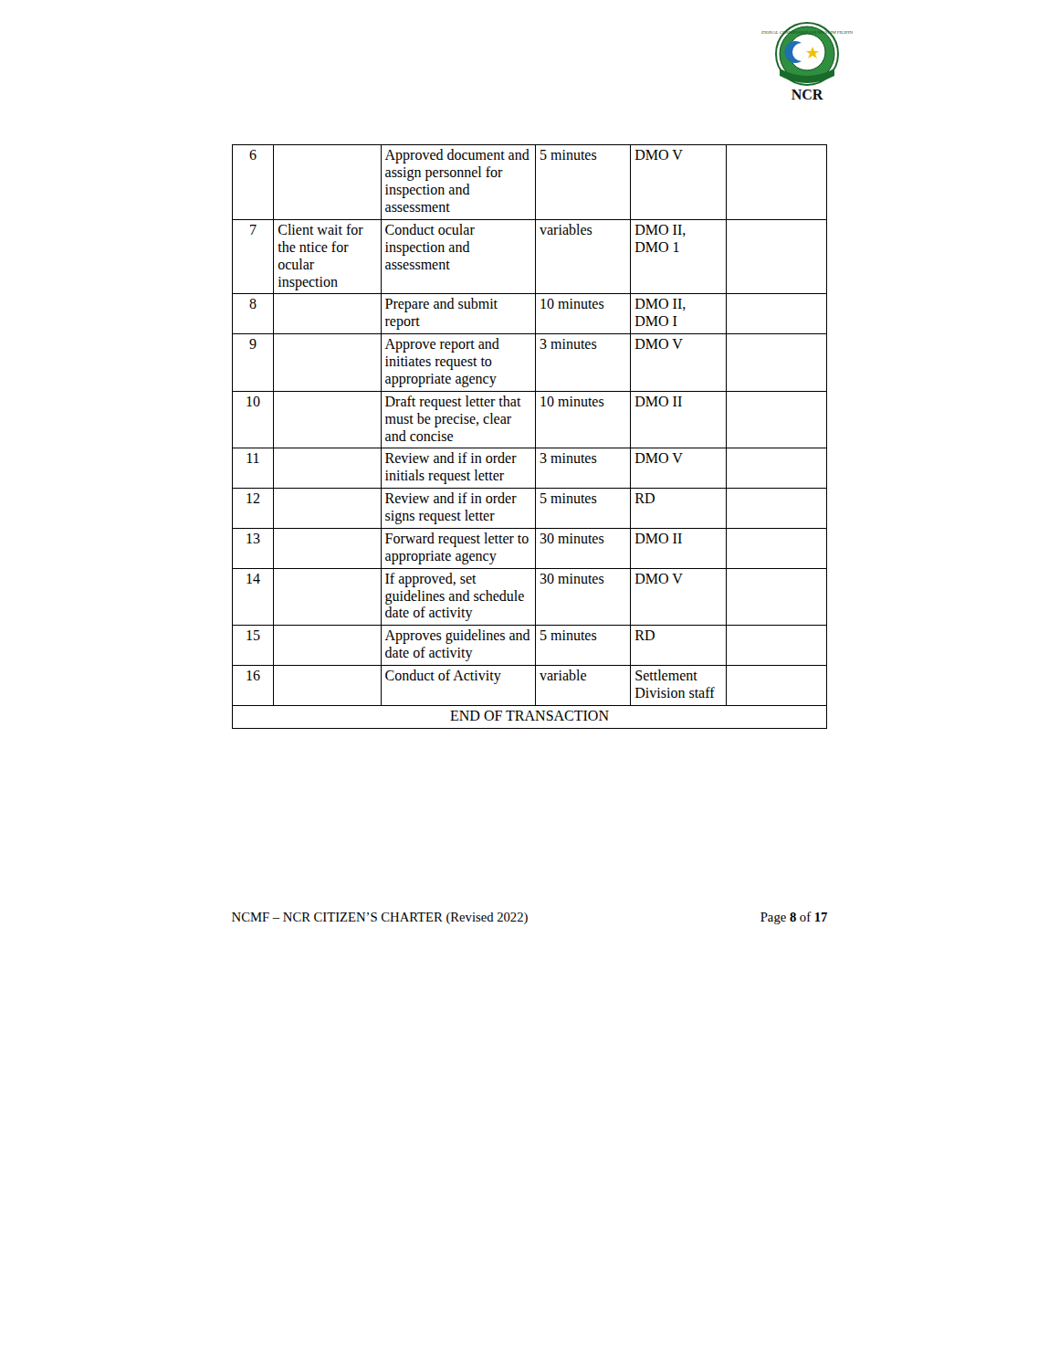NCR NATIONAL COMMISSION ON MUSLIM FILIPINOS
| 6 | | Approved document and assign personnel for inspection and assessment | 5 minutes | DMO V | |
| 7 | Client wait for the ntice for ocular inspection | Conduct ocular inspection and assessment | variables | DMO II, DMO 1 | |
| 8 | | Prepare and submit report | 10 minutes | DMO II, DMO I | |
| 9 | | Approve report and initiates request to appropriate agency | 3 minutes | DMO V | |
| 10 | | Draft request letter that must be precise, clear and concise | 10 minutes | DMO II | |
| 11 | | Review and if in order initials request letter | 3 minutes | DMO V | |
| 12 | | Review and if in order signs request letter | 5 minutes | RD | |
| 13 | | Forward request letter to appropriate agency | 30 minutes | DMO II | |
| 14 | | If approved, set guidelines and schedule date of activity | 30 minutes | DMO V | |
| 15 | | Approves guidelines and date of activity | 5 minutes | RD | |
| 16 | | Conduct of Activity | variable | Settlement Division staff | |
| END OF TRANSACTION |
NCMF – NCR CITIZEN’S CHARTER (Revised 2022)
Page 8 of 17